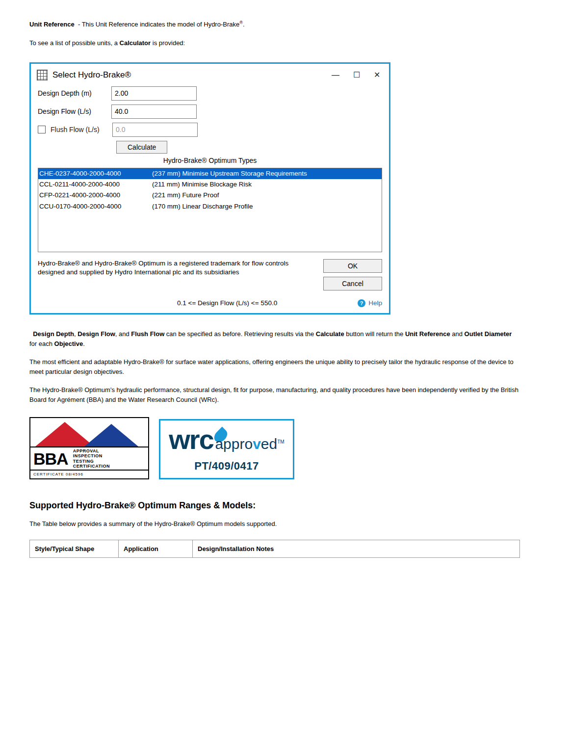Unit Reference - This Unit Reference indicates the model of Hydro-Brake®.
To see a list of possible units, a Calculator is provided:
Select Hydro-Brake®
— ☐ ✕
Design Depth (m)
2.00
Design Flow (L/s)
40.0
Flush Flow (L/s)
0.0
Calculate
Hydro-Brake® Optimum Types
CHE-0237-4000-2000-4000 (237 mm) Minimise Upstream Storage Requirements
CCL-0211-4000-2000-4000 (211 mm) Minimise Blockage Risk
CFP-0221-4000-2000-4000 (221 mm) Future Proof
CCU-0170-4000-2000-4000 (170 mm) Linear Discharge Profile
Hydro-Brake® and Hydro-Brake® Optimum is a registered trademark for flow controls designed and supplied by Hydro International plc and its subsidiaries
OK Cancel
0.1 <= Design Flow (L/s) <= 550.0
?Help
Design Depth, Design Flow, and Flush Flow can be specified as before. Retrieving results via the Calculate button will return the Unit Reference and Outlet Diameter for each Objective.
The most efficient and adaptable Hydro-Brake® for surface water applications, offering engineers the unique ability to precisely tailor the hydraulic response of the device to meet particular design objectives.
The Hydro-Brake® Optimum's hydraulic performance, structural design, fit for purpose, manufacturing, and quality procedures have been independently verified by the British Board for Agrément (BBA) and the Water Research Council (WRc).
BBA
APPROVAL
INSPECTION
TESTING
CERTIFICATION
CERTIFICATE 08/4596
wrc
approvedTM
PT/409/0417
Supported Hydro-Brake® Optimum Ranges & Models:
The Table below provides a summary of the Hydro-Brake® Optimum models supported.
| Style/Typical Shape | Application | Design/Installation Notes |
| --- | --- | --- |